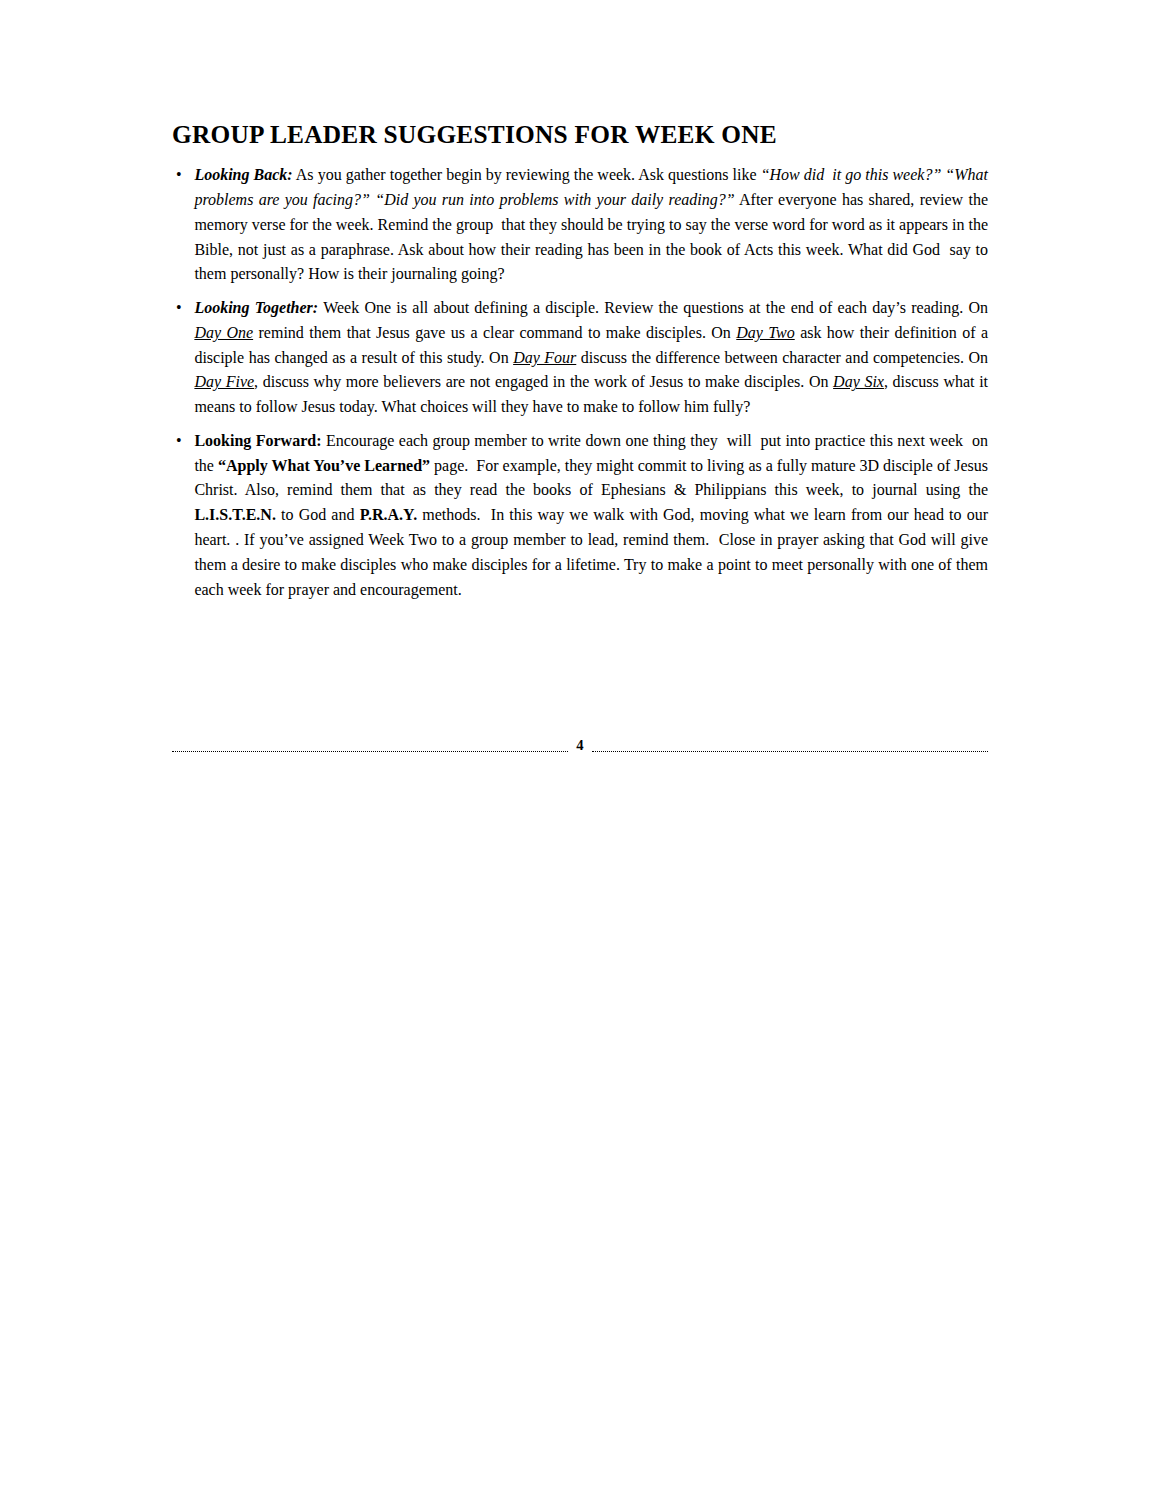GROUP LEADER SUGGESTIONS FOR WEEK ONE
Looking Back: As you gather together begin by reviewing the week. Ask questions like “How did it go this week?” “What problems are you facing?” “Did you run into problems with your daily reading?” After everyone has shared, review the memory verse for the week. Remind the group that they should be trying to say the verse word for word as it appears in the Bible, not just as a paraphrase. Ask about how their reading has been in the book of Acts this week. What did God say to them personally? How is their journaling going?
Looking Together: Week One is all about defining a disciple. Review the questions at the end of each day’s reading. On Day One remind them that Jesus gave us a clear command to make disciples. On Day Two ask how their definition of a disciple has changed as a result of this study. On Day Four discuss the difference between character and competencies. On Day Five, discuss why more believers are not engaged in the work of Jesus to make disciples. On Day Six, discuss what it means to follow Jesus today. What choices will they have to make to follow him fully?
Looking Forward: Encourage each group member to write down one thing they will put into practice this next week on the “Apply What You’ve Learned” page. For example, they might commit to living as a fully mature 3D disciple of Jesus Christ. Also, remind them that as they read the books of Ephesians & Philippians this week, to journal using the L.I.S.T.E.N. to God and P.R.A.Y. methods. In this way we walk with God, moving what we learn from our head to our heart. . If you’ve assigned Week Two to a group member to lead, remind them. Close in prayer asking that God will give them a desire to make disciples who make disciples for a lifetime. Try to make a point to meet personally with one of them each week for prayer and encouragement.
4